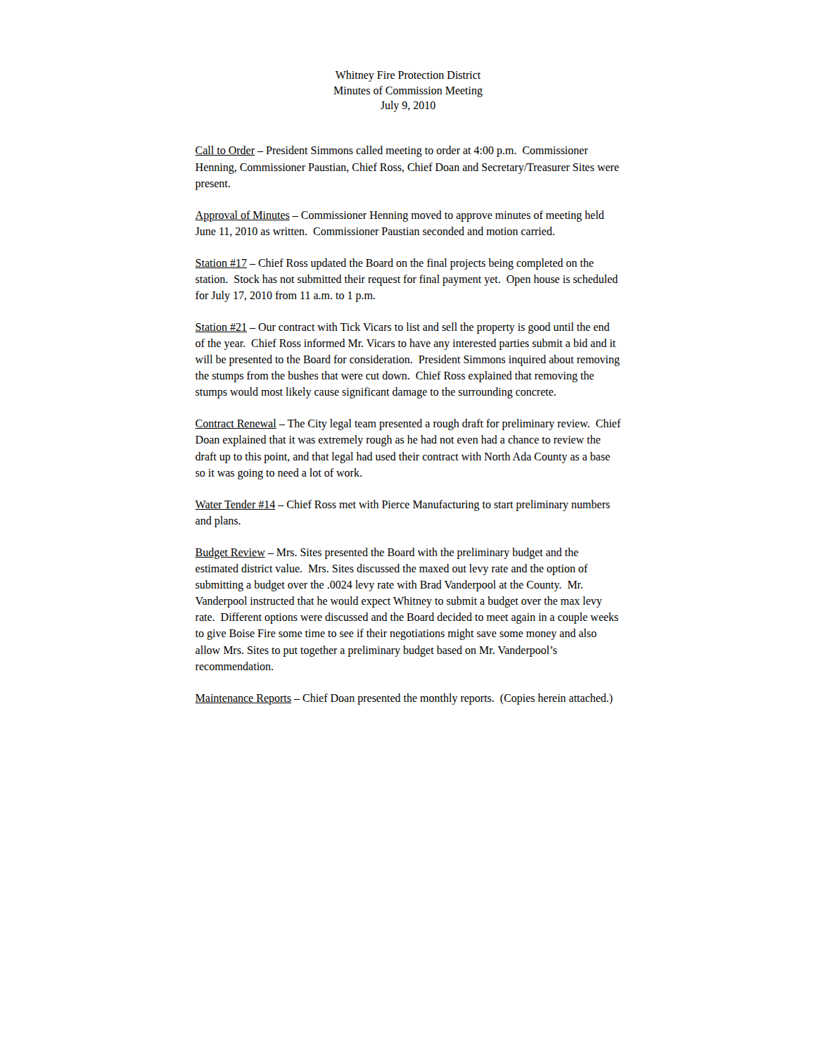Whitney Fire Protection District
Minutes of Commission Meeting
July 9, 2010
Call to Order – President Simmons called meeting to order at 4:00 p.m. Commissioner Henning, Commissioner Paustian, Chief Ross, Chief Doan and Secretary/Treasurer Sites were present.
Approval of Minutes – Commissioner Henning moved to approve minutes of meeting held June 11, 2010 as written. Commissioner Paustian seconded and motion carried.
Station #17 – Chief Ross updated the Board on the final projects being completed on the station. Stock has not submitted their request for final payment yet. Open house is scheduled for July 17, 2010 from 11 a.m. to 1 p.m.
Station #21 – Our contract with Tick Vicars to list and sell the property is good until the end of the year. Chief Ross informed Mr. Vicars to have any interested parties submit a bid and it will be presented to the Board for consideration. President Simmons inquired about removing the stumps from the bushes that were cut down. Chief Ross explained that removing the stumps would most likely cause significant damage to the surrounding concrete.
Contract Renewal – The City legal team presented a rough draft for preliminary review. Chief Doan explained that it was extremely rough as he had not even had a chance to review the draft up to this point, and that legal had used their contract with North Ada County as a base so it was going to need a lot of work.
Water Tender #14 – Chief Ross met with Pierce Manufacturing to start preliminary numbers and plans.
Budget Review – Mrs. Sites presented the Board with the preliminary budget and the estimated district value. Mrs. Sites discussed the maxed out levy rate and the option of submitting a budget over the .0024 levy rate with Brad Vanderpool at the County. Mr. Vanderpool instructed that he would expect Whitney to submit a budget over the max levy rate. Different options were discussed and the Board decided to meet again in a couple weeks to give Boise Fire some time to see if their negotiations might save some money and also allow Mrs. Sites to put together a preliminary budget based on Mr. Vanderpool’s recommendation.
Maintenance Reports – Chief Doan presented the monthly reports. (Copies herein attached.)